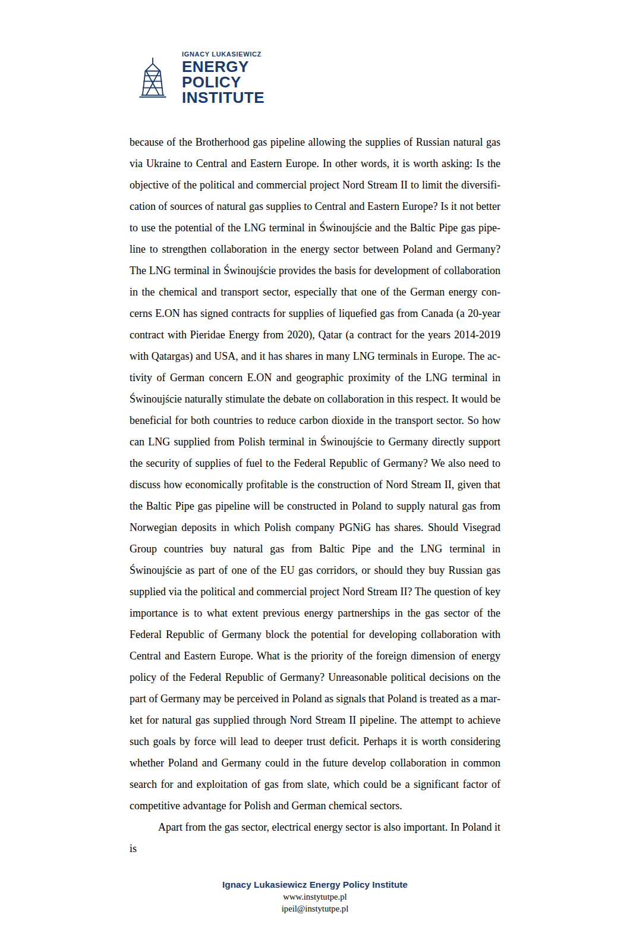Ignacy Lukasiewicz
Energy
Policy
Institute
because of the Brotherhood gas pipeline allowing the supplies of Russian natural gas via Ukraine to Central and Eastern Europe. In other words, it is worth asking: Is the objective of the political and commercial project Nord Stream II to limit the diversification of sources of natural gas supplies to Central and Eastern Europe? Is it not better to use the potential of the LNG terminal in Świnoujście and the Baltic Pipe gas pipeline to strengthen collaboration in the energy sector between Poland and Germany? The LNG terminal in Świnoujście provides the basis for development of collaboration in the chemical and transport sector, especially that one of the German energy concerns E.ON has signed contracts for supplies of liquefied gas from Canada (a 20-year contract with Pieridae Energy from 2020), Qatar (a contract for the years 2014-2019 with Qatargas) and USA, and it has shares in many LNG terminals in Europe. The activity of German concern E.ON and geographic proximity of the LNG terminal in Świnoujście naturally stimulate the debate on collaboration in this respect. It would be beneficial for both countries to reduce carbon dioxide in the transport sector. So how can LNG supplied from Polish terminal in Świnoujście to Germany directly support the security of supplies of fuel to the Federal Republic of Germany? We also need to discuss how economically profitable is the construction of Nord Stream II, given that the Baltic Pipe gas pipeline will be constructed in Poland to supply natural gas from Norwegian deposits in which Polish company PGNiG has shares. Should Visegrad Group countries buy natural gas from Baltic Pipe and the LNG terminal in Świnoujście as part of one of the EU gas corridors, or should they buy Russian gas supplied via the political and commercial project Nord Stream II? The question of key importance is to what extent previous energy partnerships in the gas sector of the Federal Republic of Germany block the potential for developing collaboration with Central and Eastern Europe. What is the priority of the foreign dimension of energy policy of the Federal Republic of Germany? Unreasonable political decisions on the part of Germany may be perceived in Poland as signals that Poland is treated as a market for natural gas supplied through Nord Stream II pipeline. The attempt to achieve such goals by force will lead to deeper trust deficit. Perhaps it is worth considering whether Poland and Germany could in the future develop collaboration in common search for and exploitation of gas from slate, which could be a significant factor of competitive advantage for Polish and German chemical sectors.
Apart from the gas sector, electrical energy sector is also important. In Poland it is
Ignacy Lukasiewicz Energy Policy Institute
www.instytutpe.pl
ipeil@instytutpe.pl